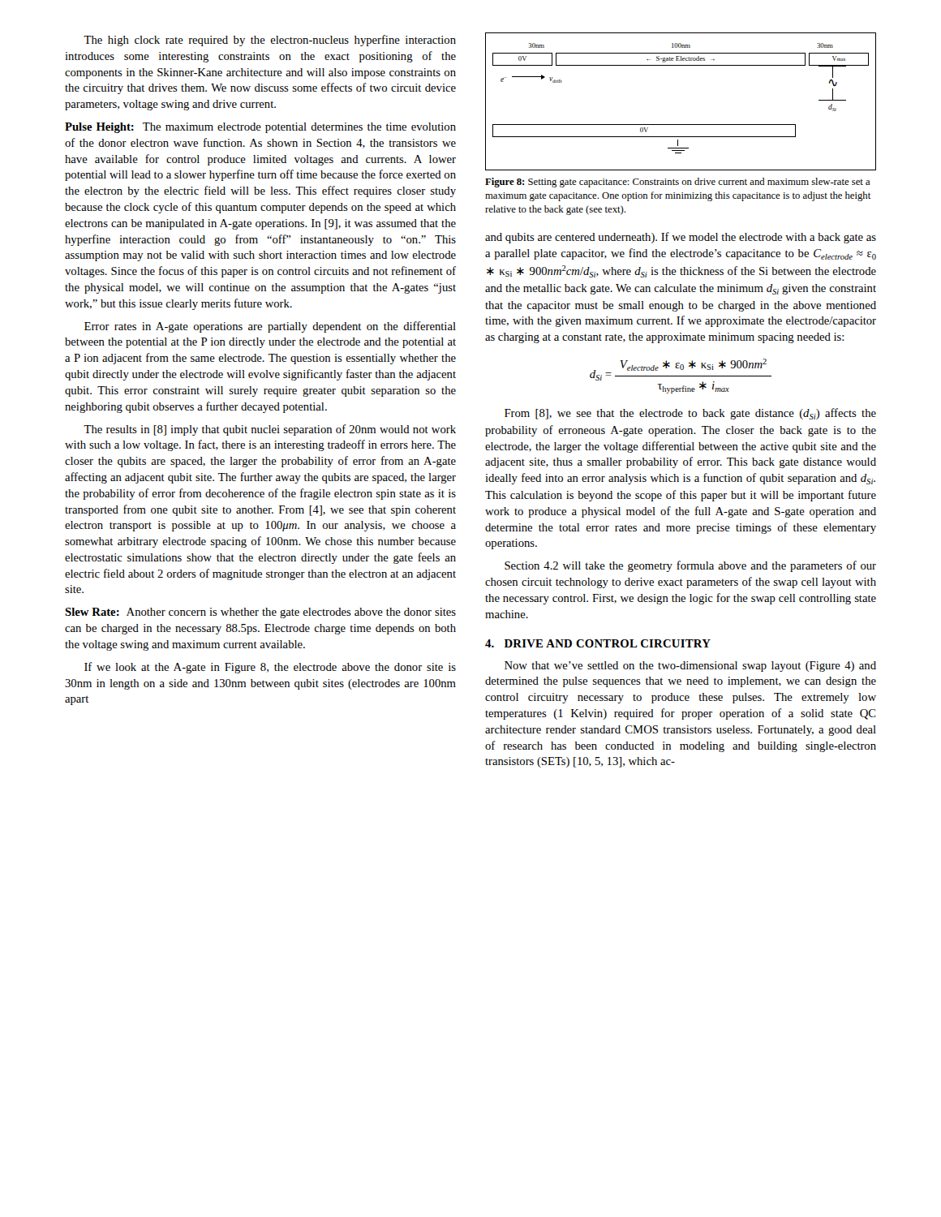The high clock rate required by the electron-nucleus hyperfine interaction introduces some interesting constraints on the exact positioning of the components in the Skinner-Kane architecture and will also impose constraints on the circuitry that drives them. We now discuss some effects of two circuit device parameters, voltage swing and drive current.
Pulse Height: The maximum electrode potential determines the time evolution of the donor electron wave function. As shown in Section 4, the transistors we have available for control produce limited voltages and currents. A lower potential will lead to a slower hyperfine turn off time because the force exerted on the electron by the electric field will be less. This effect requires closer study because the clock cycle of this quantum computer depends on the speed at which electrons can be manipulated in A-gate operations. In [9], it was assumed that the hyperfine interaction could go from “off” instantaneously to “on.” This assumption may not be valid with such short interaction times and low electrode voltages. Since the focus of this paper is on control circuits and not refinement of the physical model, we will continue on the assumption that the A-gates “just work,” but this issue clearly merits future work.
Error rates in A-gate operations are partially dependent on the differential between the potential at the P ion directly under the electrode and the potential at a P ion adjacent from the same electrode. The question is essentially whether the qubit directly under the electrode will evolve significantly faster than the adjacent qubit. This error constraint will surely require greater qubit separation so the neighboring qubit observes a further decayed potential.
The results in [8] imply that qubit nuclei separation of 20nm would not work with such a low voltage. In fact, there is an interesting tradeoff in errors here. The closer the qubits are spaced, the larger the probability of error from an A-gate affecting an adjacent qubit site. The further away the qubits are spaced, the larger the probability of error from decoherence of the fragile electron spin state as it is transported from one qubit site to another. From [4], we see that spin coherent electron transport is possible at up to 100μm. In our analysis, we choose a somewhat arbitrary electrode spacing of 100nm. We chose this number because electrostatic simulations show that the electron directly under the gate feels an electric field about 2 orders of magnitude stronger than the electron at an adjacent site.
Slew Rate: Another concern is whether the gate electrodes above the donor sites can be charged in the necessary 88.5ps. Electrode charge time depends on both the voltage swing and maximum current available.
If we look at the A-gate in Figure 8, the electrode above the donor site is 30nm in length on a side and 130nm between qubit sites (electrodes are 100nm apart
30nm 100nm 30nm
0V
← S-gate Electrodes →
Vmax
e− vdrift
∿
dSi
0V
Figure 8: Setting gate capacitance: Constraints on drive current and maximum slew-rate set a maximum gate capacitance. One option for minimizing this capacitance is to adjust the height relative to the back gate (see text).
and qubits are centered underneath). If we model the electrode with a back gate as a parallel plate capacitor, we find the electrode’s capacitance to be Celectrode ≈ ε0 ∗ κSi ∗ 900nm2cm/dSi, where dSi is the thickness of the Si between the electrode and the metallic back gate. We can calculate the minimum dSi given the constraint that the capacitor must be small enough to be charged in the above mentioned time, with the given maximum current. If we approximate the electrode/capacitor as charging at a constant rate, the approximate minimum spacing needed is:
dSi = Velectrode ∗ ε0 ∗ κSi ∗ 900nm2 τhyperfine ∗ imax
From [8], we see that the electrode to back gate distance (dSi) affects the probability of erroneous A-gate operation. The closer the back gate is to the electrode, the larger the voltage differential between the active qubit site and the adjacent site, thus a smaller probability of error. This back gate distance would ideally feed into an error analysis which is a function of qubit separation and dSi. This calculation is beyond the scope of this paper but it will be important future work to produce a physical model of the full A-gate and S-gate operation and determine the total error rates and more precise timings of these elementary operations.
Section 4.2 will take the geometry formula above and the parameters of our chosen circuit technology to derive exact parameters of the swap cell layout with the necessary control. First, we design the logic for the swap cell controlling state machine.
4. DRIVE AND CONTROL CIRCUITRY
Now that we’ve settled on the two-dimensional swap layout (Figure 4) and determined the pulse sequences that we need to implement, we can design the control circuitry necessary to produce these pulses. The extremely low temperatures (1 Kelvin) required for proper operation of a solid state QC architecture render standard CMOS transistors useless. Fortunately, a good deal of research has been conducted in modeling and building single-electron transistors (SETs) [10, 5, 13], which ac-